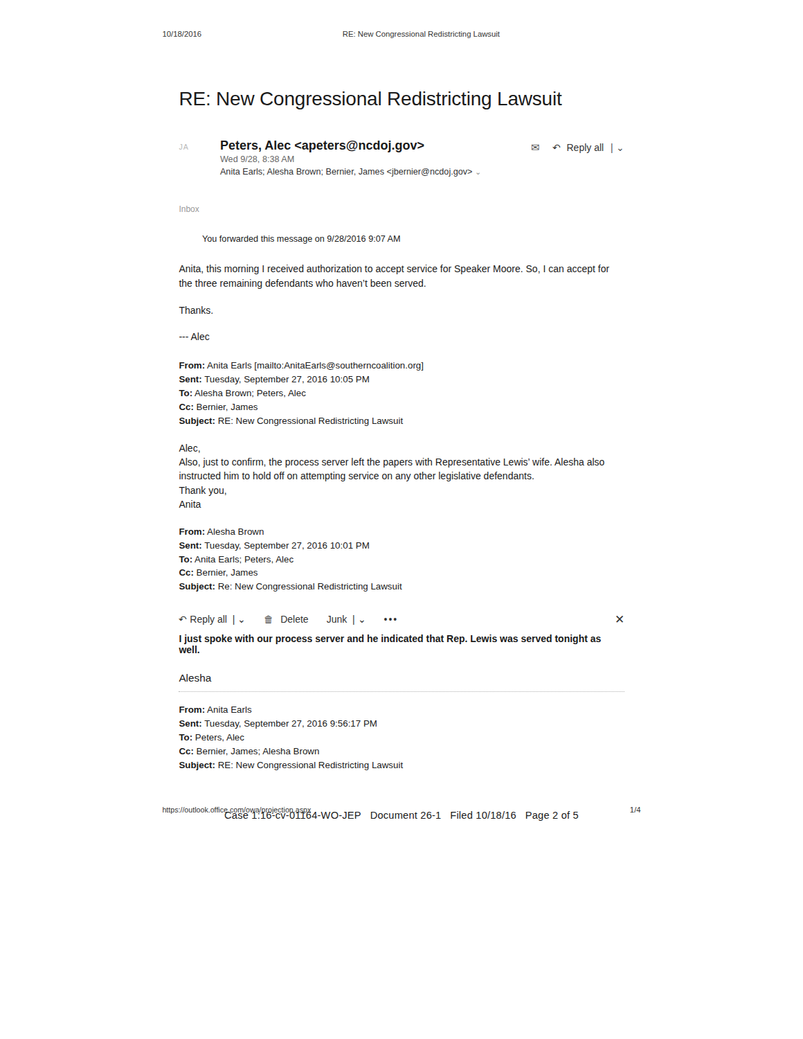10/18/2016 RE: New Congressional Redistricting Lawsuit
RE: New Congressional Redistricting Lawsuit
JA
✉↶ Reply all | ⌄
Peters, Alec <apeters@ncdoj.gov>
Wed 9/28, 8:38 AM
Anita Earls; Alesha Brown; Bernier, James <jbernier@ncdoj.gov> ⌄
Inbox
You forwarded this message on 9/28/2016 9:07 AM
Anita, this morning I received authorization to accept service for Speaker Moore. So, I can accept for the three remaining defendants who haven’t been served.
Thanks.
--- Alec
From: Anita Earls [mailto:AnitaEarls@southerncoalition.org]
Sent: Tuesday, September 27, 2016 10:05 PM
To: Alesha Brown; Peters, Alec
Cc: Bernier, James
Subject: RE: New Congressional Redistricting Lawsuit
Alec,
Also, just to confirm, the process server left the papers with Representative Lewis’ wife. Alesha also instructed him to hold off on attempting service on any other legislative defendants.
Thank you,
Anita
From: Alesha Brown
Sent: Tuesday, September 27, 2016 10:01 PM
To: Anita Earls; Peters, Alec
Cc: Bernier, James
Subject: Re: New Congressional Redistricting Lawsuit
↶ Reply all | ⌄ 🗑 Delete Junk | ⌄ ••• ✕
I just spoke with our process server and he indicated that Rep. Lewis was served tonight as well.
Alesha
From: Anita Earls
Sent: Tuesday, September 27, 2016 9:56:17 PM
To: Peters, Alec
Cc: Bernier, James; Alesha Brown
Subject: RE: New Congressional Redistricting Lawsuit
https://outlook.office.com/owa/projection.aspx 1/4
Case 1:16-cv-01164-WO-JEP Document 26-1 Filed 10/18/16 Page 2 of 5